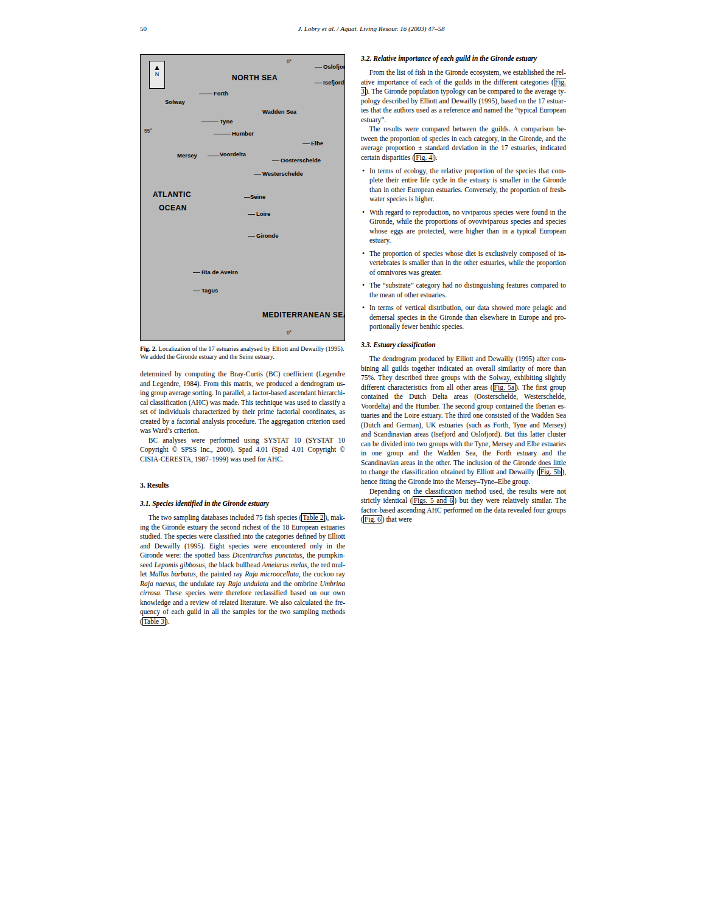50
J. Lobry et al. / Aquat. Living Resour. 16 (2003) 47–58
▲ N
0°
15°
55°
55°
45°
0°
15°
NORTH SEA
Oslofjord
Isefjord
Forth
Solway
Wadden Sea
Tyne
Humber
Elbe
Mersey
Voordelta
Oosterschelde
Westerschelde
ATLANTIC
OCEAN
Seine
Loire
Gironde
Ria de Aveiro
Tagus
MEDITERRANEAN SEA
Fig. 2. Localization of the 17 estuaries analysed by Elliott and Dewailly (1995). We added the Gironde estuary and the Seine estuary.
determined by computing the Bray-Curtis (BC) coefficient (Legendre and Legendre, 1984). From this matrix, we produced a dendrogram using group average sorting. In parallel, a factor-based ascendant hierarchical classification (AHC) was made. This technique was used to classify a set of individuals characterized by their prime factorial coordinates, as created by a factorial analysis procedure. The aggregation criterion used was Ward’s criterion.
BC analyses were performed using SYSTAT 10 (SYSTAT 10 Copyright © SPSS Inc., 2000). Spad 4.01 (Spad 4.01 Copyright © CISIA-CERESTA, 1987–1999) was used for AHC.
3. Results
3.1. Species identified in the Gironde estuary
The two sampling databases included 75 fish species (Table 2), making the Gironde estuary the second richest of the 18 European estuaries studied. The species were classified into the categories defined by Elliott and Dewailly (1995). Eight species were encountered only in the Gironde were: the spotted bass Dicentrarchus punctatus, the pumpkinseed Lepomis gibbosus, the black bullhead Ameiurus melas, the red mullet Mullus barbatus, the painted ray Raja microocellata, the cuckoo ray Raja naevus, the undulate ray Raja undulata and the ombrine Umbrina cirrosa. These species were therefore reclassified based on our own knowledge and a review of related literature. We also calculated the frequency of each guild in all the samples for the two sampling methods (Table 3).
3.2. Relative importance of each guild in the Gironde estuary
From the list of fish in the Gironde ecosystem, we established the relative importance of each of the guilds in the different categories (Fig. 3). The Gironde population typology can be compared to the average typology described by Elliott and Dewailly (1995), based on the 17 estuaries that the authors used as a reference and named the “typical European estuary”.
The results were compared between the guilds. A comparison between the proportion of species in each category, in the Gironde, and the average proportion ± standard deviation in the 17 estuaries, indicated certain disparities (Fig. 4).
In terms of ecology, the relative proportion of the species that complete their entire life cycle in the estuary is smaller in the Gironde than in other European estuaries. Conversely, the proportion of freshwater species is higher.
With regard to reproduction, no viviparous species were found in the Gironde, while the proportions of ovoviviparous species and species whose eggs are protected, were higher than in a typical European estuary.
The proportion of species whose diet is exclusively composed of invertebrates is smaller than in the other estuaries, while the proportion of omnivores was greater.
The “substrate” category had no distinguishing features compared to the mean of other estuaries.
In terms of vertical distribution, our data showed more pelagic and demersal species in the Gironde than elsewhere in Europe and proportionally fewer benthic species.
3.3. Estuary classification
The dendrogram produced by Elliott and Dewailly (1995) after combining all guilds together indicated an overall similarity of more than 75%. They described three groups with the Solway, exhibiting slightly different characteristics from all other areas (Fig. 5a). The first group contained the Dutch Delta areas (Oosterschelde, Westerschelde, Voordelta) and the Humber. The second group contained the Iberian estuaries and the Loire estuary. The third one consisted of the Wadden Sea (Dutch and German), UK estuaries (such as Forth, Tyne and Mersey) and Scandinavian areas (Isefjord and Oslofjord). But this latter cluster can be divided into two groups with the Tyne, Mersey and Elbe estuaries in one group and the Wadden Sea, the Forth estuary and the Scandinavian areas in the other. The inclusion of the Gironde does little to change the classification obtained by Elliott and Dewailly (Fig. 5b), hence fitting the Gironde into the Mersey–Tyne–Elbe group.
Depending on the classification method used, the results were not strictly identical (Figs. 5 and 6) but they were relatively similar. The factor-based ascending AHC performed on the data revealed four groups (Fig. 6) that were